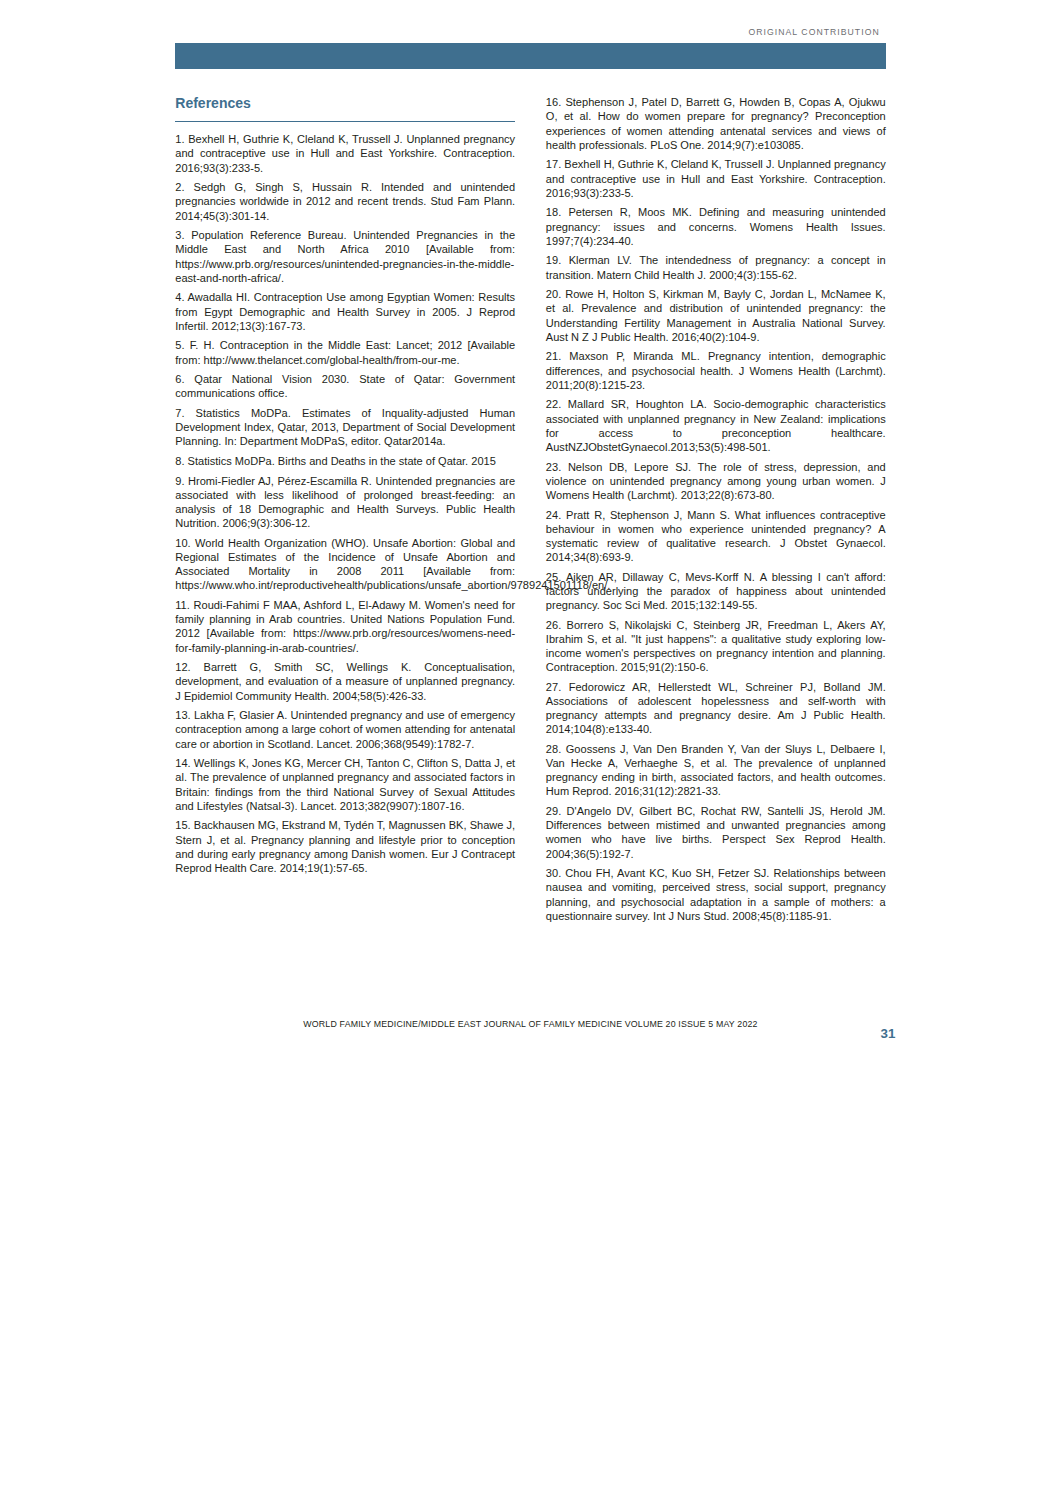Original Contribution
References
1. Bexhell H, Guthrie K, Cleland K, Trussell J. Unplanned pregnancy and contraceptive use in Hull and East Yorkshire. Contraception. 2016;93(3):233-5.
2. Sedgh G, Singh S, Hussain R. Intended and unintended pregnancies worldwide in 2012 and recent trends. Stud Fam Plann. 2014;45(3):301-14.
3. Population Reference Bureau. Unintended Pregnancies in the Middle East and North Africa 2010 [Available from: https://www.prb.org/resources/unintended-pregnancies-in-the-middle-east-and-north-africa/.
4. Awadalla HI. Contraception Use among Egyptian Women: Results from Egypt Demographic and Health Survey in 2005. J Reprod Infertil. 2012;13(3):167-73.
5. F. H. Contraception in the Middle East: Lancet; 2012 [Available from: http://www.thelancet.com/global-health/from-our-me.
6. Qatar National Vision 2030. State of Qatar: Government communications office.
7. Statistics MoDPa. Estimates of Inquality-adjusted Human Development Index, Qatar, 2013, Department of Social Development Planning. In: Department MoDPaS, editor. Qatar2014a.
8. Statistics MoDPa. Births and Deaths in the state of Qatar. 2015
9. Hromi-Fiedler AJ, Pérez-Escamilla R. Unintended pregnancies are associated with less likelihood of prolonged breast-feeding: an analysis of 18 Demographic and Health Surveys. Public Health Nutrition. 2006;9(3):306-12.
10. World Health Organization (WHO). Unsafe Abortion: Global and Regional Estimates of the Incidence of Unsafe Abortion and Associated Mortality in 2008 2011 [Available from: https://www.who.int/reproductivehealth/publications/unsafe_abortion/9789241501118/en/.
11. Roudi-Fahimi F MAA, Ashford L, El-Adawy M. Women's need for family planning in Arab countries. United Nations Population Fund. 2012 [Available from: https://www.prb.org/resources/womens-need-for-family-planning-in-arab-countries/.
12. Barrett G, Smith SC, Wellings K. Conceptualisation, development, and evaluation of a measure of unplanned pregnancy. J Epidemiol Community Health. 2004;58(5):426-33.
13. Lakha F, Glasier A. Unintended pregnancy and use of emergency contraception among a large cohort of women attending for antenatal care or abortion in Scotland. Lancet. 2006;368(9549):1782-7.
14. Wellings K, Jones KG, Mercer CH, Tanton C, Clifton S, Datta J, et al. The prevalence of unplanned pregnancy and associated factors in Britain: findings from the third National Survey of Sexual Attitudes and Lifestyles (Natsal-3). Lancet. 2013;382(9907):1807-16.
15. Backhausen MG, Ekstrand M, Tydén T, Magnussen BK, Shawe J, Stern J, et al. Pregnancy planning and lifestyle prior to conception and during early pregnancy among Danish women. Eur J Contracept Reprod Health Care. 2014;19(1):57-65.
16. Stephenson J, Patel D, Barrett G, Howden B, Copas A, Ojukwu O, et al. How do women prepare for pregnancy? Preconception experiences of women attending antenatal services and views of health professionals. PLoS One. 2014;9(7):e103085.
17. Bexhell H, Guthrie K, Cleland K, Trussell J. Unplanned pregnancy and contraceptive use in Hull and East Yorkshire. Contraception. 2016;93(3):233-5.
18. Petersen R, Moos MK. Defining and measuring unintended pregnancy: issues and concerns. Womens Health Issues. 1997;7(4):234-40.
19. Klerman LV. The intendedness of pregnancy: a concept in transition. Matern Child Health J. 2000;4(3):155-62.
20. Rowe H, Holton S, Kirkman M, Bayly C, Jordan L, McNamee K, et al. Prevalence and distribution of unintended pregnancy: the Understanding Fertility Management in Australia National Survey. Aust N Z J Public Health. 2016;40(2):104-9.
21. Maxson P, Miranda ML. Pregnancy intention, demographic differences, and psychosocial health. J Womens Health (Larchmt). 2011;20(8):1215-23.
22. Mallard SR, Houghton LA. Socio-demographic characteristics associated with unplanned pregnancy in New Zealand: implications for access to preconception healthcare. AustNZJObstetGynaecol.2013;53(5):498-501.
23. Nelson DB, Lepore SJ. The role of stress, depression, and violence on unintended pregnancy among young urban women. J Womens Health (Larchmt). 2013;22(8):673-80.
24. Pratt R, Stephenson J, Mann S. What influences contraceptive behaviour in women who experience unintended pregnancy? A systematic review of qualitative research. J Obstet Gynaecol. 2014;34(8):693-9.
25. Aiken AR, Dillaway C, Mevs-Korff N. A blessing I can't afford: factors underlying the paradox of happiness about unintended pregnancy. Soc Sci Med. 2015;132:149-55.
26. Borrero S, Nikolajski C, Steinberg JR, Freedman L, Akers AY, Ibrahim S, et al. "It just happens": a qualitative study exploring low-income women's perspectives on pregnancy intention and planning. Contraception. 2015;91(2):150-6.
27. Fedorowicz AR, Hellerstedt WL, Schreiner PJ, Bolland JM. Associations of adolescent hopelessness and self-worth with pregnancy attempts and pregnancy desire. Am J Public Health. 2014;104(8):e133-40.
28. Goossens J, Van Den Branden Y, Van der Sluys L, Delbaere I, Van Hecke A, Verhaeghe S, et al. The prevalence of unplanned pregnancy ending in birth, associated factors, and health outcomes. Hum Reprod. 2016;31(12):2821-33.
29. D'Angelo DV, Gilbert BC, Rochat RW, Santelli JS, Herold JM. Differences between mistimed and unwanted pregnancies among women who have live births. Perspect Sex Reprod Health. 2004;36(5):192-7.
30. Chou FH, Avant KC, Kuo SH, Fetzer SJ. Relationships between nausea and vomiting, perceived stress, social support, pregnancy planning, and psychosocial adaptation in a sample of mothers: a questionnaire survey. Int J Nurs Stud. 2008;45(8):1185-91.
WORLD FAMILY MEDICINE/MIDDLE EAST JOURNAL OF FAMILY MEDICINE VOLUME 20 ISSUE 5 MAY 2022
31